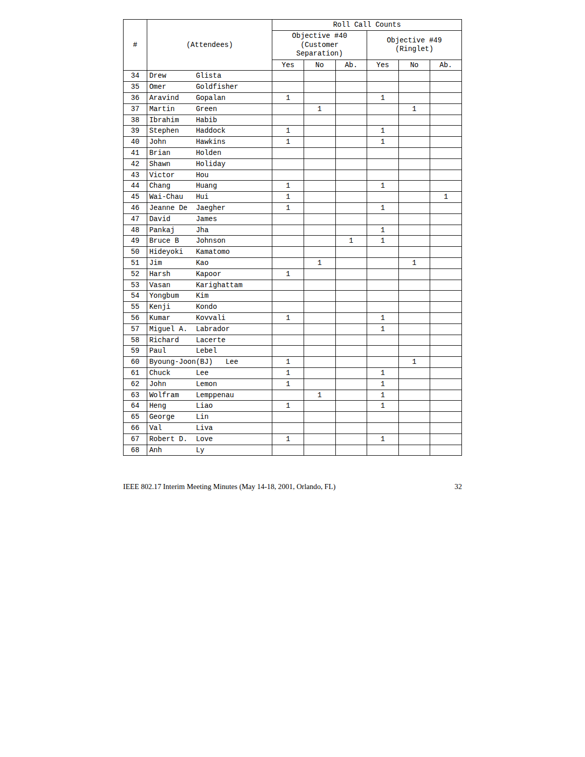| # | (Attendees) | Roll Call Counts |
| --- | --- | --- |
| Objective #40 (Customer Separation) | Objective #49 (Ringlet) |
| Yes | No | Ab. | Yes | No | Ab. |
| 34 | Drew Glista | | | | | | |
| 35 | Omer Goldfisher | | | | | | |
| 36 | Aravind Gopalan | 1 | | | 1 | | |
| 37 | Martin Green | | 1 | | | 1 | |
| 38 | Ibrahim Habib | | | | | | |
| 39 | Stephen Haddock | 1 | | | 1 | | |
| 40 | John Hawkins | 1 | | | 1 | | |
| 41 | Brian Holden | | | | | | |
| 42 | Shawn Holiday | | | | | | |
| 43 | Victor Hou | | | | | | |
| 44 | Chang Huang | 1 | | | 1 | | |
| 45 | Wai-Chau Hui | 1 | | | | | 1 |
| 46 | Jeanne De Jaegher | 1 | | | 1 | | |
| 47 | David James | | | | | | |
| 48 | Pankaj Jha | | | | 1 | | |
| 49 | Bruce B Johnson | | | 1 | 1 | | |
| 50 | Hideyoki Kamatomo | | | | | | |
| 51 | Jim Kao | | 1 | | | 1 | |
| 52 | Harsh Kapoor | 1 | | | | | |
| 53 | Vasan Karighattam | | | | | | |
| 54 | Yongbum Kim | | | | | | |
| 55 | Kenji Kondo | | | | | | |
| 56 | Kumar Kovvali | 1 | | | 1 | | |
| 57 | Miguel A. Labrador | | | | 1 | | |
| 58 | Richard Lacerte | | | | | | |
| 59 | Paul Lebel | | | | | | |
| 60 | Byoung-Joon(BJ) Lee | 1 | | | | 1 | |
| 61 | Chuck Lee | 1 | | | 1 | | |
| 62 | John Lemon | 1 | | | 1 | | |
| 63 | Wolfram Lemppenau | | 1 | | 1 | | |
| 64 | Heng Liao | 1 | | | 1 | | |
| 65 | George Lin | | | | | | |
| 66 | Val Liva | | | | | | |
| 67 | Robert D. Love | 1 | | | 1 | | |
| 68 | Anh Ly | | | | | | |
IEEE 802.17 Interim Meeting Minutes (May 14-18, 2001, Orlando, FL)
32